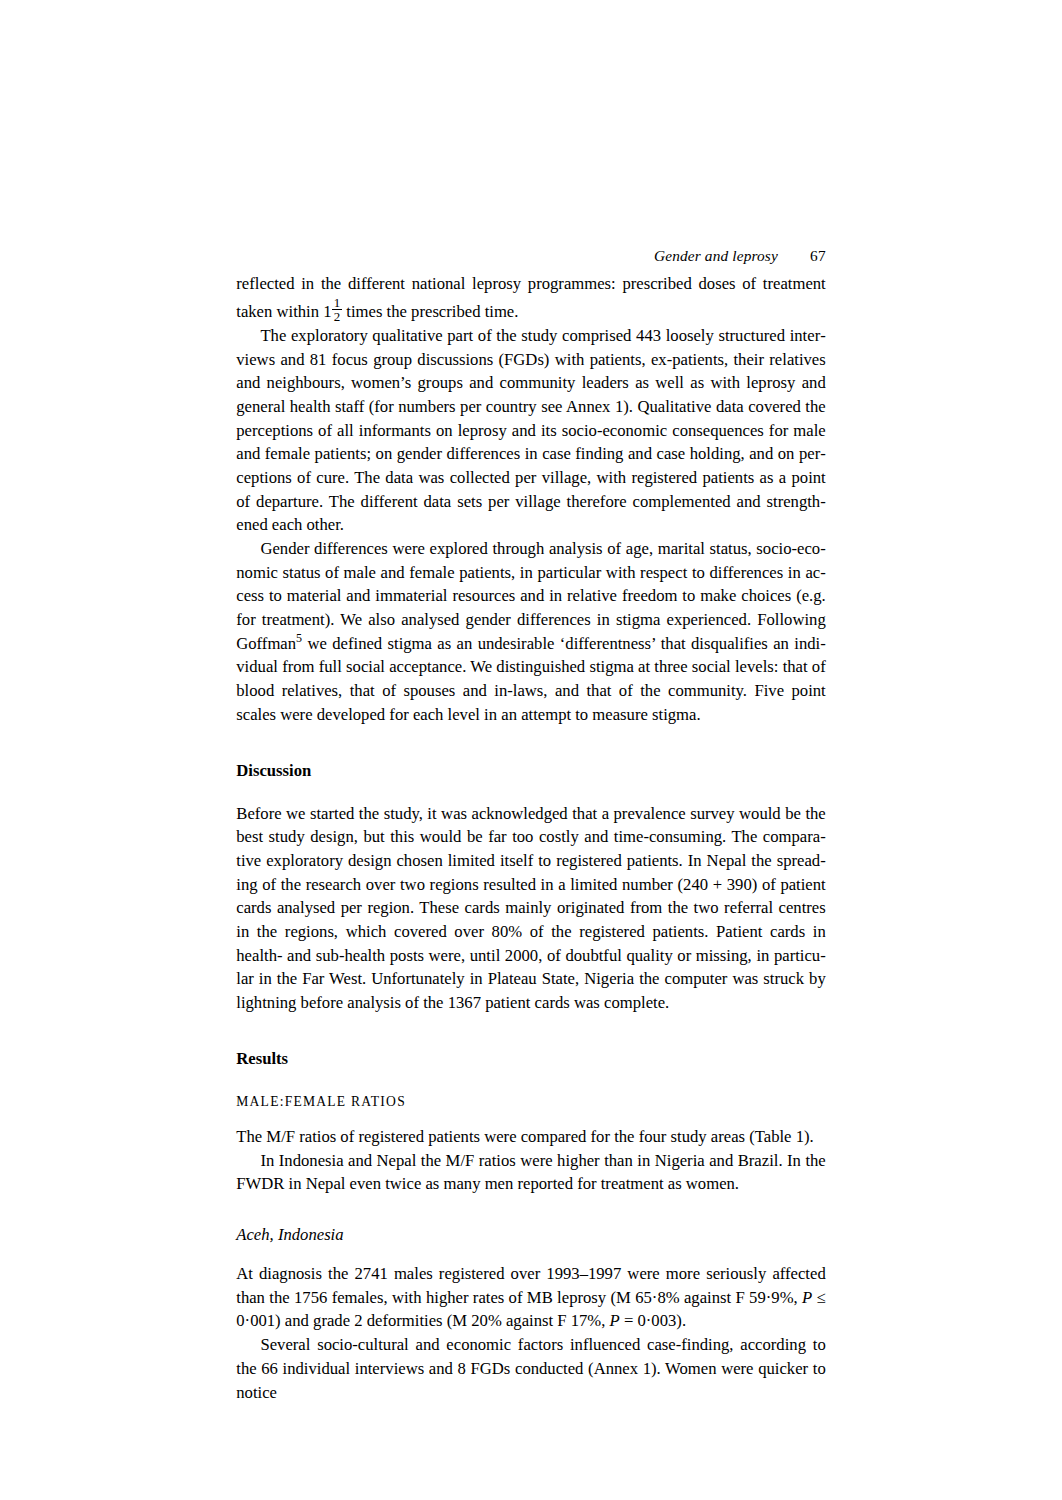Gender and leprosy 67
reflected in the different national leprosy programmes: prescribed doses of treatment taken within 112 times the prescribed time.
The exploratory qualitative part of the study comprised 443 loosely structured interviews and 81 focus group discussions (FGDs) with patients, ex-patients, their relatives and neighbours, women’s groups and community leaders as well as with leprosy and general health staff (for numbers per country see Annex 1). Qualitative data covered the perceptions of all informants on leprosy and its socio-economic consequences for male and female patients; on gender differences in case finding and case holding, and on perceptions of cure. The data was collected per village, with registered patients as a point of departure. The different data sets per village therefore complemented and strengthened each other.
Gender differences were explored through analysis of age, marital status, socio-economic status of male and female patients, in particular with respect to differences in access to material and immaterial resources and in relative freedom to make choices (e.g. for treatment). We also analysed gender differences in stigma experienced. Following Goffman5 we defined stigma as an undesirable ‘differentness’ that disqualifies an individual from full social acceptance. We distinguished stigma at three social levels: that of blood relatives, that of spouses and in-laws, and that of the community. Five point scales were developed for each level in an attempt to measure stigma.
Discussion
Before we started the study, it was acknowledged that a prevalence survey would be the best study design, but this would be far too costly and time-consuming. The comparative exploratory design chosen limited itself to registered patients. In Nepal the spreading of the research over two regions resulted in a limited number (240 + 390) of patient cards analysed per region. These cards mainly originated from the two referral centres in the regions, which covered over 80% of the registered patients. Patient cards in health- and sub-health posts were, until 2000, of doubtful quality or missing, in particular in the Far West. Unfortunately in Plateau State, Nigeria the computer was struck by lightning before analysis of the 1367 patient cards was complete.
Results
MALE:FEMALE RATIOS
The M/F ratios of registered patients were compared for the four study areas (Table 1).
In Indonesia and Nepal the M/F ratios were higher than in Nigeria and Brazil. In the FWDR in Nepal even twice as many men reported for treatment as women.
Aceh, Indonesia
At diagnosis the 2741 males registered over 1993–1997 were more seriously affected than the 1756 females, with higher rates of MB leprosy (M 65·8% against F 59·9%, P ≤ 0·001) and grade 2 deformities (M 20% against F 17%, P = 0·003).
Several socio-cultural and economic factors influenced case-finding, according to the 66 individual interviews and 8 FGDs conducted (Annex 1). Women were quicker to notice